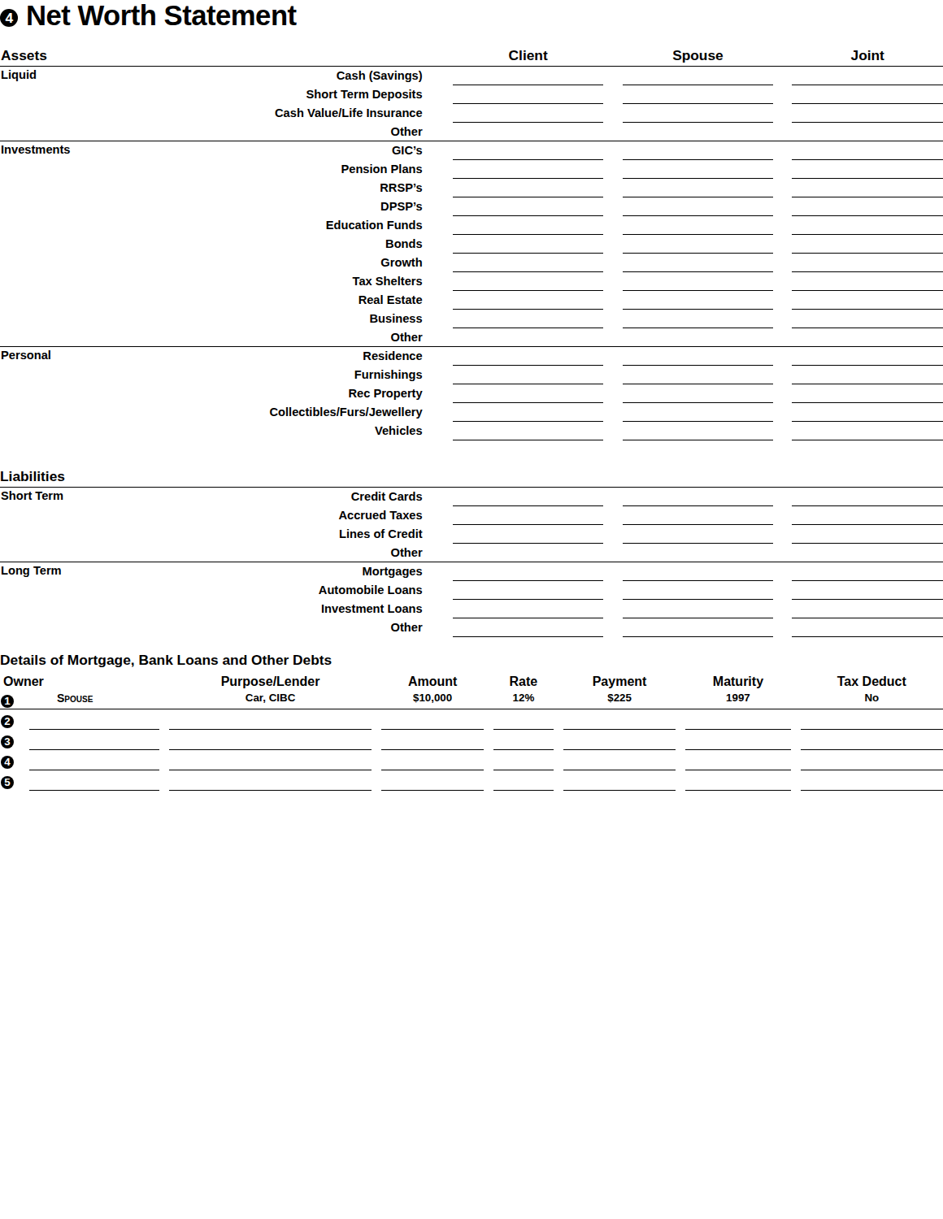4 Net Worth Statement
| Assets | | Client | | Spouse | | Joint |
| --- | --- | --- | --- | --- | --- | --- |
| Liquid | Cash (Savings) | | | | | | |
| | Short Term Deposits | | | | | | |
| | Cash Value/Life Insurance | | | | | | |
| | Other | | | | | | |
| Investments | GIC’s | | | | | | |
| | Pension Plans | | | | | | |
| | RRSP’s | | | | | | |
| | DPSP’s | | | | | | |
| | Education Funds | | | | | | |
| | Bonds | | | | | | |
| | Growth | | | | | | |
| | Tax Shelters | | | | | | |
| | Real Estate | | | | | | |
| | Business | | | | | | |
| | Other | | | | | | |
| Personal | Residence | | | | | | |
| | Furnishings | | | | | | |
| | Rec Property | | | | | | |
| | Collectibles/Furs/Jewellery | | | | | | |
| | Vehicles | | | | | | |
| Liabilities | |
| Short Term | Credit Cards | | | | | | |
| | Accrued Taxes | | | | | | |
| | Lines of Credit | | | | | | |
| | Other | | | | | | |
| Long Term | Mortgages | | | | | | |
| | Automobile Loans | | | | | | |
| | Investment Loans | | | | | | |
| | Other | | | | | | |
Details of Mortgage, Bank Loans and Other Debts
| Owner | | Purpose/Lender | | Amount | | Rate | | Payment | | Maturity | | Tax Deduct |
| --- | --- | --- | --- | --- | --- | --- | --- | --- | --- | --- | --- | --- |
| 1 | Spouse | | Car, CIBC | | $10,000 | | 12% | | $225 | | 1997 | | No |
| 2 | | | | | | | | | | | | | |
| 3 | | | | | | | | | | | | | |
| 4 | | | | | | | | | | | | | |
| 5 | | | | | | | | | | | | | |